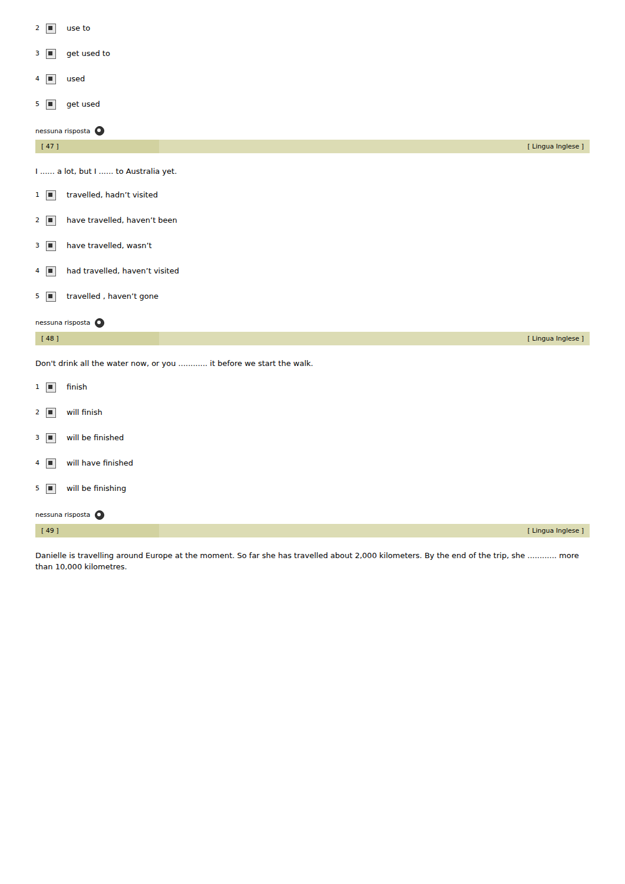2 use to
3 get used to
4 used
5 get used
nessuna risposta
[ 47 ] [ Lingua Inglese ]
I ...... a lot, but I ...... to Australia yet.
1 travelled, hadn’t visited
2 have travelled, haven’t been
3 have travelled, wasn’t
4 had travelled, haven’t visited
5 travelled , haven’t gone
nessuna risposta
[ 48 ] [ Lingua Inglese ]
Don't drink all the water now, or you ............ it before we start the walk.
1 finish
2 will finish
3 will be finished
4 will have finished
5 will be finishing
nessuna risposta
[ 49 ] [ Lingua Inglese ]
Danielle is travelling around Europe at the moment. So far she has travelled about 2,000 kilometers. By the end of the trip, she ............ more than 10,000 kilometres.